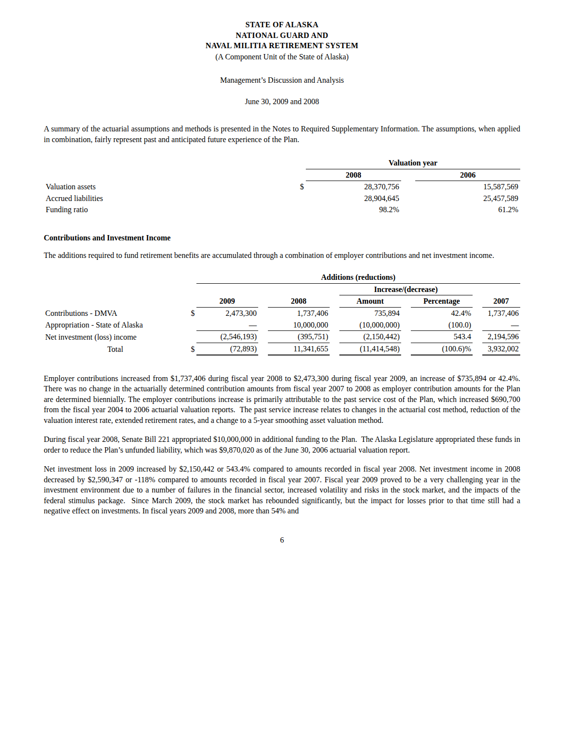STATE OF ALASKA
NATIONAL GUARD AND
NAVAL MILITIA RETIREMENT SYSTEM
(A Component Unit of the State of Alaska)
Management’s Discussion and Analysis
June 30, 2009 and 2008
A summary of the actuarial assumptions and methods is presented in the Notes to Required Supplementary Information. The assumptions, when applied in combination, fairly represent past and anticipated future experience of the Plan.
| | | Valuation year |
| | | 2008 | | 2006 |
| Valuation assets | $ | 28,370,756 | | 15,587,569 |
| Accrued liabilities | | 28,904,645 | | 25,457,589 |
| Funding ratio | | 98.2% | | 61.2% |
Contributions and Investment Income
The additions required to fund retirement benefits are accumulated through a combination of employer contributions and net investment income.
| | | Additions (reductions) |
| | | | | | | Increase/(decrease) | | |
| | | 2009 | | 2008 | | Amount | | Percentage | | 2007 |
| Contributions - DMVA | $ | 2,473,300 | | 1,737,406 | | 735,894 | | 42.4% | | 1,737,406 |
| Appropriation - State of Alaska | | — | | 10,000,000 | | (10,000,000) | | (100.0) | | — |
| Net investment (loss) income | | (2,546,193) | | (395,751) | | (2,150,442) | | 543.4 | | 2,194,596 |
| Total | $ | (72,893) | | 11,341,655 | | (11,414,548) | | (100.6)% | | 3,932,002 |
Employer contributions increased from $1,737,406 during fiscal year 2008 to $2,473,300 during fiscal year 2009, an increase of $735,894 or 42.4%. There was no change in the actuarially determined contribution amounts from fiscal year 2007 to 2008 as employer contribution amounts for the Plan are determined biennially. The employer contributions increase is primarily attributable to the past service cost of the Plan, which increased $690,700 from the fiscal year 2004 to 2006 actuarial valuation reports. The past service increase relates to changes in the actuarial cost method, reduction of the valuation interest rate, extended retirement rates, and a change to a 5-year smoothing asset valuation method.
During fiscal year 2008, Senate Bill 221 appropriated $10,000,000 in additional funding to the Plan. The Alaska Legislature appropriated these funds in order to reduce the Plan’s unfunded liability, which was $9,870,020 as of the June 30, 2006 actuarial valuation report.
Net investment loss in 2009 increased by $2,150,442 or 543.4% compared to amounts recorded in fiscal year 2008. Net investment income in 2008 decreased by $2,590,347 or -118% compared to amounts recorded in fiscal year 2007. Fiscal year 2009 proved to be a very challenging year in the investment environment due to a number of failures in the financial sector, increased volatility and risks in the stock market, and the impacts of the federal stimulus package. Since March 2009, the stock market has rebounded significantly, but the impact for losses prior to that time still had a negative effect on investments. In fiscal years 2009 and 2008, more than 54% and
6